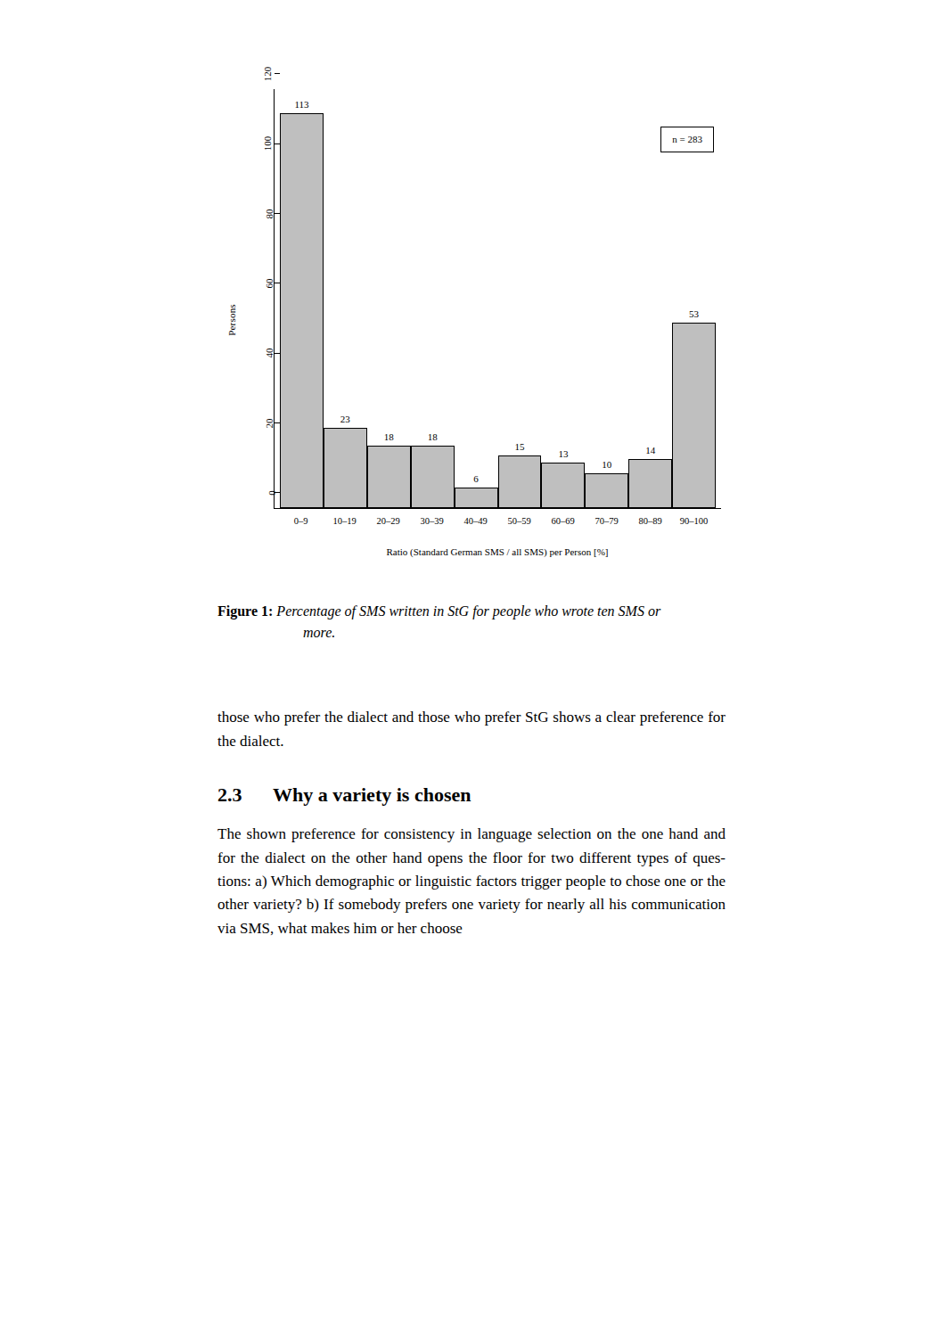Persons
n = 283
0
20
40
60
80
100
120
113
23
18
18
6
15
13
10
14
53
0–9
10–19
20–29
30–39
40–49
50–59
60–69
70–79
80–89
90–100
Ratio (Standard German SMS / all SMS) per Person [%]
Figure 1: Percentage of SMS written in StG for people who wrote ten SMS or more.
those who prefer the dialect and those who prefer StG shows a clear preference for the dialect.
2.3 Why a variety is chosen
The shown preference for consistency in language selection on the one hand and for the dialect on the other hand opens the floor for two different types of questions: a) Which demographic or linguistic factors trigger people to chose one or the other variety? b) If somebody prefers one variety for nearly all his communication via SMS, what makes him or her choose